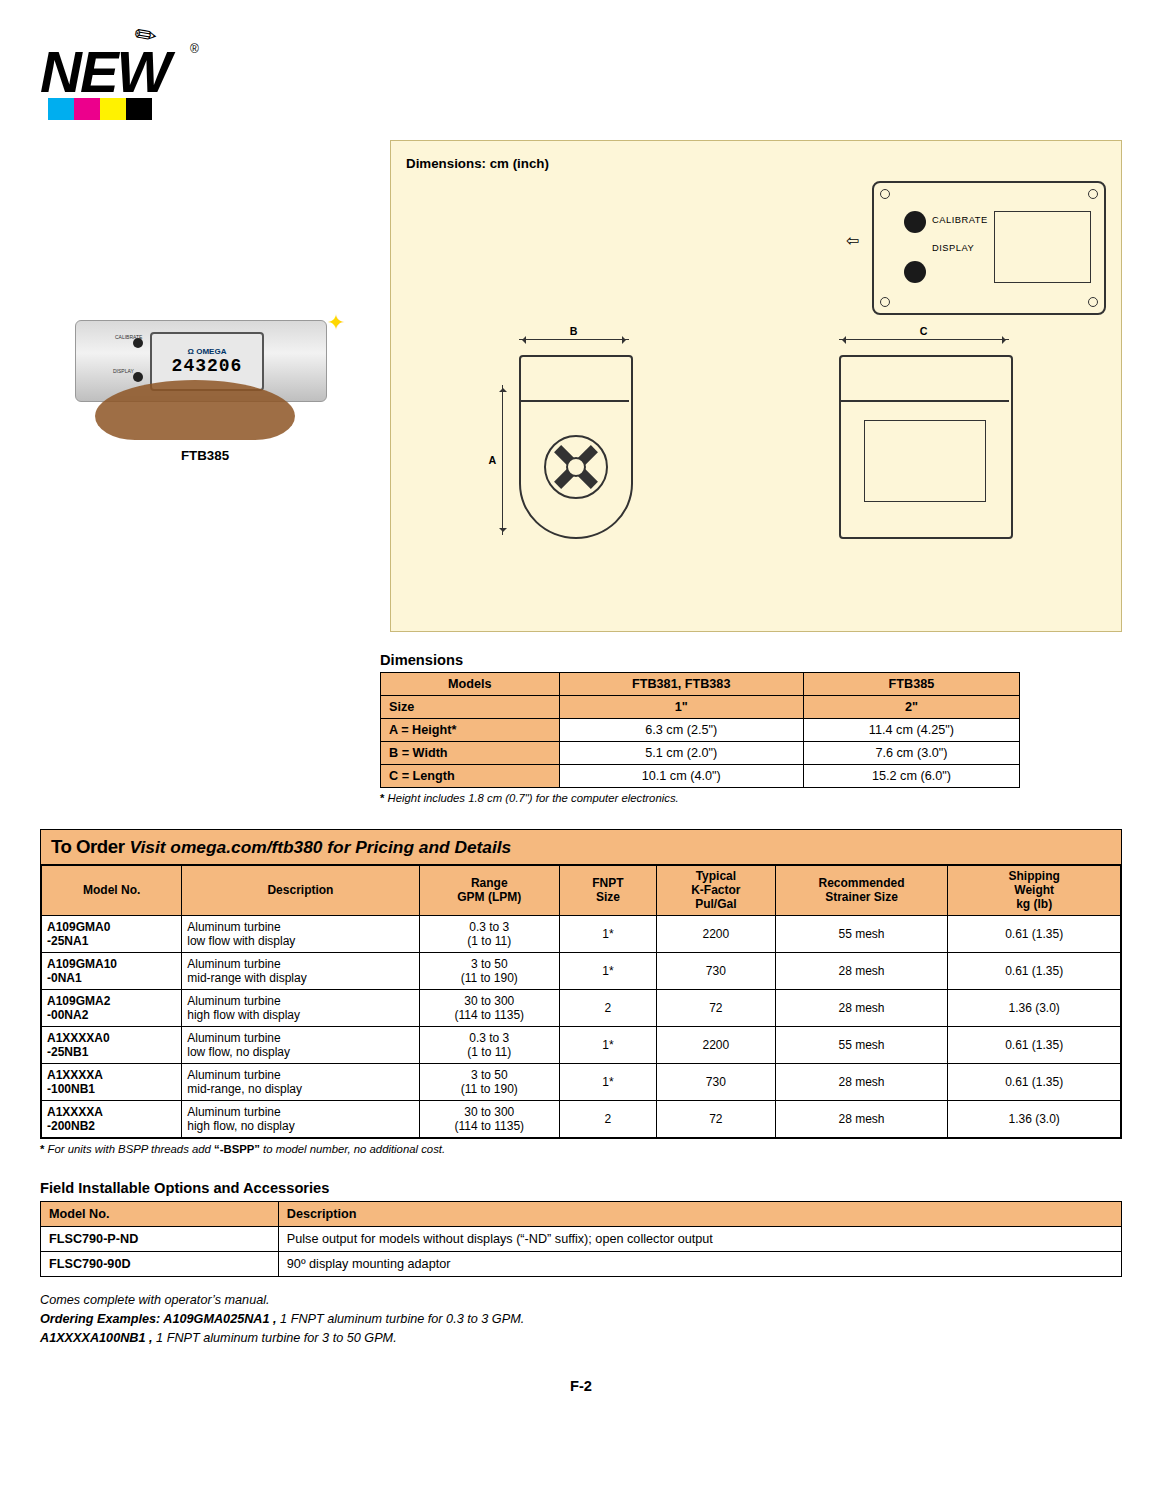✎ NEW ®
CALIBRATE DISPLAY
Ω OMEGA 243206
✦
FTB385
Dimensions: cm (inch)
⇦ CALIBRATE DISPLAY
B
A
C
Dimensions
| Models | FTB381, FTB383 | FTB385 |
| --- | --- | --- |
| Size | 1" | 2" |
| A = Height* | 6.3 cm (2.5") | 11.4 cm (4.25") |
| B = Width | 5.1 cm (2.0") | 7.6 cm (3.0") |
| C = Length | 10.1 cm (4.0") | 15.2 cm (6.0") |
* Height includes 1.8 cm (0.7") for the computer electronics.
To Order Visit omega.com/ftb380 for Pricing and Details
| Model No. | Description | Range GPM (LPM) | FNPT Size | Typical K-Factor Pul/Gal | Recommended Strainer Size | Shipping Weight kg (lb) |
| --- | --- | --- | --- | --- | --- | --- |
| A109GMA0 -25NA1 | Aluminum turbine low flow with display | 0.3 to 3 (1 to 11) | 1* | 2200 | 55 mesh | 0.61 (1.35) |
| A109GMA10 -0NA1 | Aluminum turbine mid-range with display | 3 to 50 (11 to 190) | 1* | 730 | 28 mesh | 0.61 (1.35) |
| A109GMA2 -00NA2 | Aluminum turbine high flow with display | 30 to 300 (114 to 1135) | 2 | 72 | 28 mesh | 1.36 (3.0) |
| A1XXXXA0 -25NB1 | Aluminum turbine low flow, no display | 0.3 to 3 (1 to 11) | 1* | 2200 | 55 mesh | 0.61 (1.35) |
| A1XXXXA -100NB1 | Aluminum turbine mid-range, no display | 3 to 50 (11 to 190) | 1* | 730 | 28 mesh | 0.61 (1.35) |
| A1XXXXA -200NB2 | Aluminum turbine high flow, no display | 30 to 300 (114 to 1135) | 2 | 72 | 28 mesh | 1.36 (3.0) |
* For units with BSPP threads add “-BSPP” to model number, no additional cost.
Field Installable Options and Accessories
| Model No. | Description |
| --- | --- |
| FLSC790-P-ND | Pulse output for models without displays (“-ND” suffix); open collector output |
| FLSC790-90D | 90º display mounting adaptor |
Comes complete with operator’s manual.
Ordering Examples: A109GMA025NA1 , 1 FNPT aluminum turbine for 0.3 to 3 GPM.
A1XXXXA100NB1 , 1 FNPT aluminum turbine for 3 to 50 GPM.
F-2